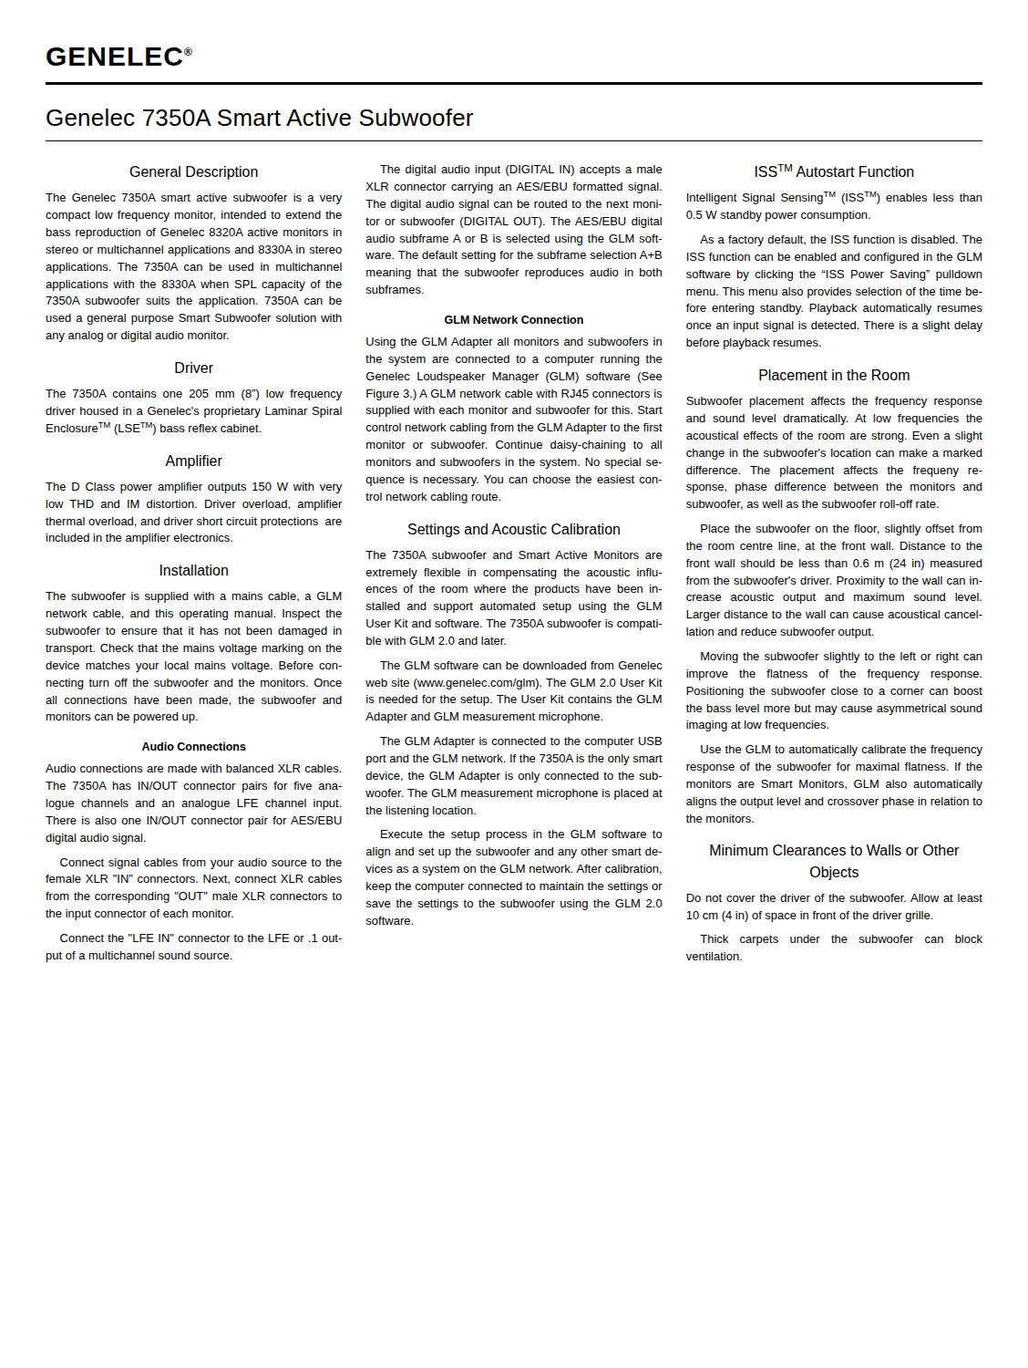GENELEC®
Genelec 7350A Smart Active Subwoofer
General Description
The Genelec 7350A smart active subwoofer is a very compact low frequency monitor, intended to extend the bass reproduction of Genelec 8320A active monitors in stereo or multichannel applications and 8330A in stereo applications. The 7350A can be used in multichannel applications with the 8330A when SPL capacity of the 7350A subwoofer suits the application. 7350A can be used a general purpose Smart Subwoofer solution with any analog or digital audio monitor.
Driver
The 7350A contains one 205 mm (8”) low frequency driver housed in a Genelec's proprietary Laminar Spiral EnclosureTM (LSETM) bass reflex cabinet.
Amplifier
The D Class power amplifier outputs 150 W with very low THD and IM distortion. Driver overload, amplifier thermal overload, and driver short circuit protections are included in the amplifier electronics.
Installation
The subwoofer is supplied with a mains cable, a GLM network cable, and this operating manual. Inspect the subwoofer to ensure that it has not been damaged in transport. Check that the mains voltage marking on the device matches your local mains voltage. Before connecting turn off the subwoofer and the monitors. Once all connections have been made, the subwoofer and monitors can be powered up.
Audio Connections
Audio connections are made with balanced XLR cables. The 7350A has IN/OUT connector pairs for five analogue channels and an analogue LFE channel input. There is also one IN/OUT connector pair for AES/EBU digital audio signal.
Connect signal cables from your audio source to the female XLR "IN" connectors. Next, connect XLR cables from the corresponding "OUT" male XLR connectors to the input connector of each monitor.
Connect the "LFE IN" connector to the LFE or .1 output of a multichannel sound source.
The digital audio input (DIGITAL IN) accepts a male XLR connector carrying an AES/EBU formatted signal. The digital audio signal can be routed to the next monitor or subwoofer (DIGITAL OUT). The AES/EBU digital audio subframe A or B is selected using the GLM software. The default setting for the subframe selection A+B meaning that the subwoofer reproduces audio in both subframes.
GLM Network Connection
Using the GLM Adapter all monitors and subwoofers in the system are connected to a computer running the Genelec Loudspeaker Manager (GLM) software (See Figure 3.) A GLM network cable with RJ45 connectors is supplied with each monitor and subwoofer for this. Start control network cabling from the GLM Adapter to the first monitor or subwoofer. Continue daisy-chaining to all monitors and subwoofers in the system. No special sequence is necessary. You can choose the easiest control network cabling route.
Settings and Acoustic Calibration
The 7350A subwoofer and Smart Active Monitors are extremely flexible in compensating the acoustic influences of the room where the products have been installed and support automated setup using the GLM User Kit and software. The 7350A subwoofer is compatible with GLM 2.0 and later.
The GLM software can be downloaded from Genelec web site (www.genelec.com/glm). The GLM 2.0 User Kit is needed for the setup. The User Kit contains the GLM Adapter and GLM measurement microphone.
The GLM Adapter is connected to the computer USB port and the GLM network. If the 7350A is the only smart device, the GLM Adapter is only connected to the subwoofer. The GLM measurement microphone is placed at the listening location.
Execute the setup process in the GLM software to align and set up the subwoofer and any other smart devices as a system on the GLM network. After calibration, keep the computer connected to maintain the settings or save the settings to the subwoofer using the GLM 2.0 software.
ISSTM Autostart Function
Intelligent Signal SensingTM (ISSTM) enables less than 0.5 W standby power consumption.
As a factory default, the ISS function is disabled. The ISS function can be enabled and configured in the GLM software by clicking the “ISS Power Saving” pulldown menu. This menu also provides selection of the time before entering standby. Playback automatically resumes once an input signal is detected. There is a slight delay before playback resumes.
Placement in the Room
Subwoofer placement affects the frequency response and sound level dramatically. At low frequencies the acoustical effects of the room are strong. Even a slight change in the subwoofer's location can make a marked difference. The placement affects the frequeny response, phase difference between the monitors and subwoofer, as well as the subwoofer roll-off rate.
Place the subwoofer on the floor, slightly offset from the room centre line, at the front wall. Distance to the front wall should be less than 0.6 m (24 in) measured from the subwoofer's driver. Proximity to the wall can increase acoustic output and maximum sound level. Larger distance to the wall can cause acoustical cancellation and reduce subwoofer output.
Moving the subwoofer slightly to the left or right can improve the flatness of the frequency response. Positioning the subwoofer close to a corner can boost the bass level more but may cause asymmetrical sound imaging at low frequencies.
Use the GLM to automatically calibrate the frequency response of the subwoofer for maximal flatness. If the monitors are Smart Monitors, GLM also automatically aligns the output level and crossover phase in relation to the monitors.
Minimum Clearances to Walls or Other Objects
Do not cover the driver of the subwoofer. Allow at least 10 cm (4 in) of space in front of the driver grille.
Thick carpets under the subwoofer can block ventilation.